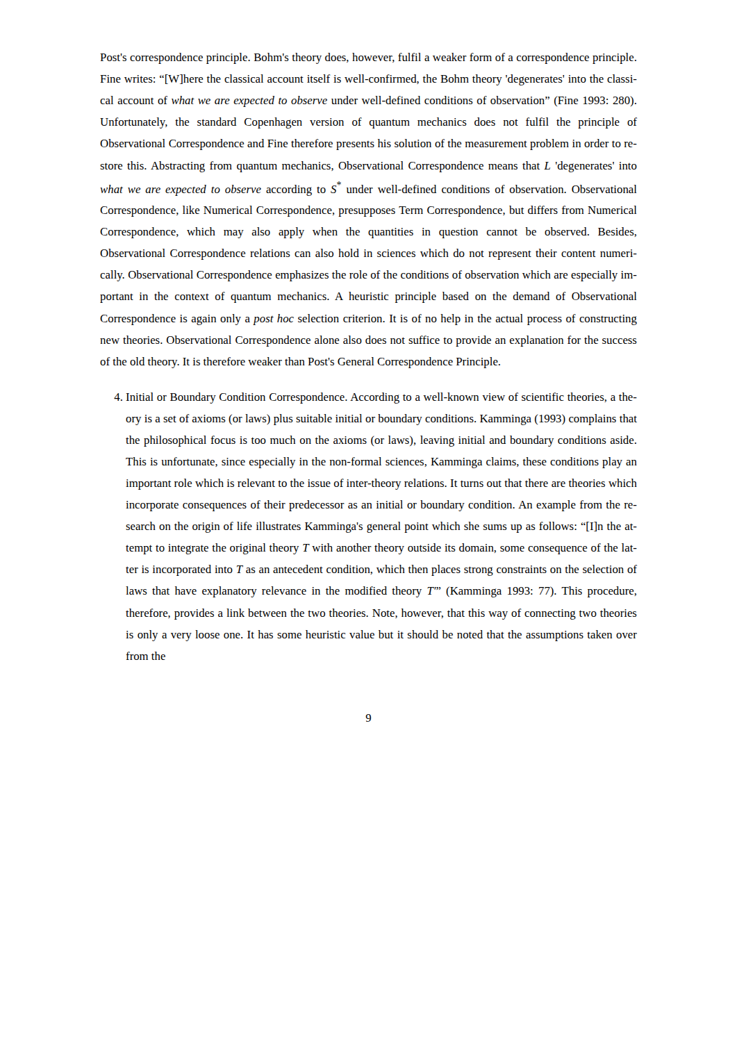Post's correspondence principle. Bohm's theory does, however, fulfil a weaker form of a correspondence principle. Fine writes: “[W]here the classical account itself is well-confirmed, the Bohm theory 'degenerates' into the classical account of what we are expected to observe under well-defined conditions of observation” (Fine 1993: 280). Unfortunately, the standard Copenhagen version of quantum mechanics does not fulfil the principle of Observational Correspondence and Fine therefore presents his solution of the measurement problem in order to restore this. Abstracting from quantum mechanics, Observational Correspondence means that L 'degenerates' into what we are expected to observe according to S* under well-defined conditions of observation. Observational Correspondence, like Numerical Correspondence, presupposes Term Correspondence, but differs from Numerical Correspondence, which may also apply when the quantities in question cannot be observed. Besides, Observational Correspondence relations can also hold in sciences which do not represent their content numerically. Observational Correspondence emphasizes the role of the conditions of observation which are especially important in the context of quantum mechanics. A heuristic principle based on the demand of Observational Correspondence is again only a post hoc selection criterion. It is of no help in the actual process of constructing new theories. Observational Correspondence alone also does not suffice to provide an explanation for the success of the old theory. It is therefore weaker than Post's General Correspondence Principle.
Initial or Boundary Condition Correspondence. According to a well-known view of scientific theories, a theory is a set of axioms (or laws) plus suitable initial or boundary conditions. Kamminga (1993) complains that the philosophical focus is too much on the axioms (or laws), leaving initial and boundary conditions aside. This is unfortunate, since especially in the non-formal sciences, Kamminga claims, these conditions play an important role which is relevant to the issue of inter-theory relations. It turns out that there are theories which incorporate consequences of their predecessor as an initial or boundary condition. An example from the research on the origin of life illustrates Kamminga's general point which she sums up as follows: “[I]n the attempt to integrate the original theory T with another theory outside its domain, some consequence of the latter is incorporated into T as an antecedent condition, which then places strong constraints on the selection of laws that have explanatory relevance in the modified theory T′” (Kamminga 1993: 77). This procedure, therefore, provides a link between the two theories. Note, however, that this way of connecting two theories is only a very loose one. It has some heuristic value but it should be noted that the assumptions taken over from the
9